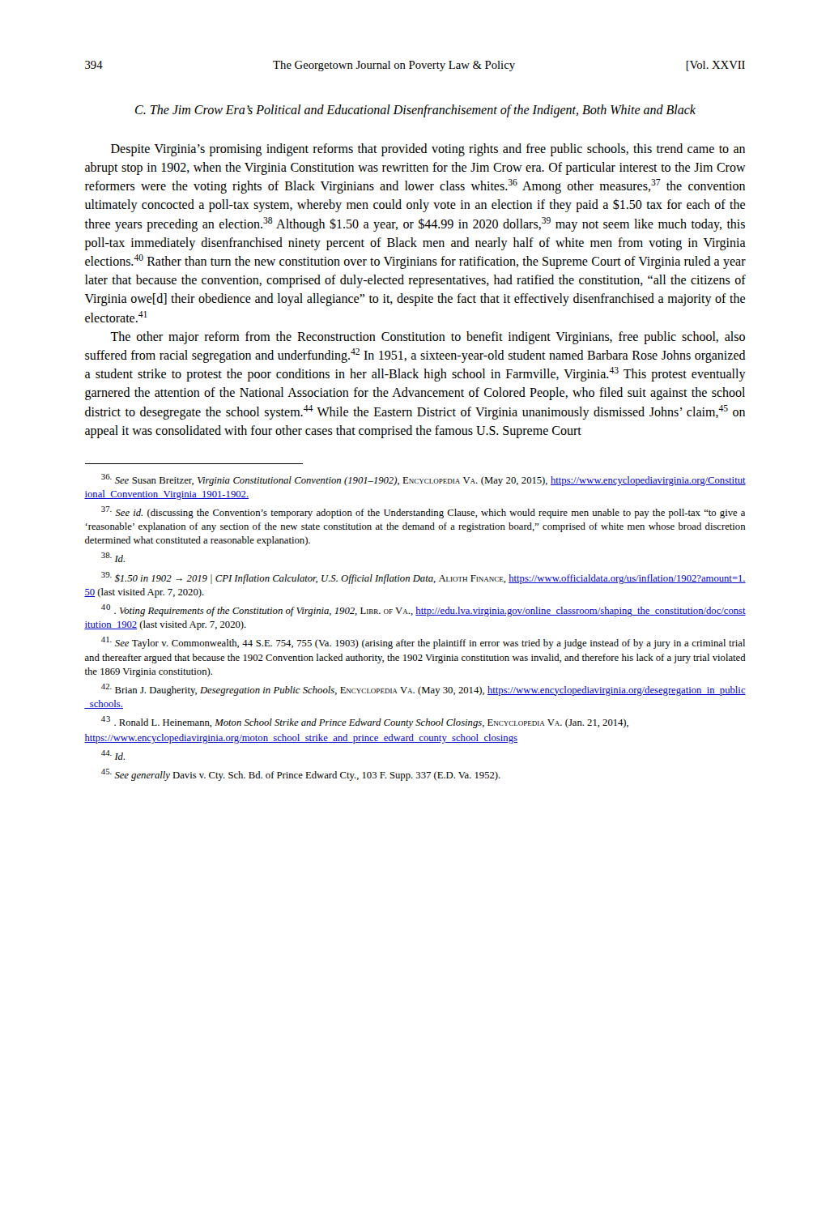394 The Georgetown Journal on Poverty Law & Policy [Vol. XXVII
C. The Jim Crow Era’s Political and Educational Disenfranchisement of the Indigent, Both White and Black
Despite Virginia’s promising indigent reforms that provided voting rights and free public schools, this trend came to an abrupt stop in 1902, when the Virginia Constitution was rewritten for the Jim Crow era. Of particular interest to the Jim Crow reformers were the voting rights of Black Virginians and lower class whites.36 Among other measures,37 the convention ultimately concocted a poll-tax system, whereby men could only vote in an election if they paid a $1.50 tax for each of the three years preceding an election.38 Although $1.50 a year, or $44.99 in 2020 dollars,39 may not seem like much today, this poll-tax immediately disenfranchised ninety percent of Black men and nearly half of white men from voting in Virginia elections.40 Rather than turn the new constitution over to Virginians for ratification, the Supreme Court of Virginia ruled a year later that because the convention, comprised of duly-elected representatives, had ratified the constitution, “all the citizens of Virginia owe[d] their obedience and loyal allegiance” to it, despite the fact that it effectively disenfranchised a majority of the electorate.41
The other major reform from the Reconstruction Constitution to benefit indigent Virginians, free public school, also suffered from racial segregation and underfunding.42 In 1951, a sixteen-year-old student named Barbara Rose Johns organized a student strike to protest the poor conditions in her all-Black high school in Farmville, Virginia.43 This protest eventually garnered the attention of the National Association for the Advancement of Colored People, who filed suit against the school district to desegregate the school system.44 While the Eastern District of Virginia unanimously dismissed Johns’ claim,45 on appeal it was consolidated with four other cases that comprised the famous U.S. Supreme Court
36. See Susan Breitzer, Virginia Constitutional Convention (1901–1902), Encyclopedia Va. (May 20, 2015), https://www.encyclopediavirginia.org/Constitutional_Convention_Virginia_1901-1902.
37. See id. (discussing the Convention’s temporary adoption of the Understanding Clause, which would require men unable to pay the poll-tax “to give a ‘reasonable’ explanation of any section of the new state constitution at the demand of a registration board,” comprised of white men whose broad discretion determined what constituted a reasonable explanation).
38. Id.
39. $1.50 in 1902 → 2019 | CPI Inflation Calculator, U.S. Official Inflation Data, Alioth Finance, https://www.officialdata.org/us/inflation/1902?amount=1.50 (last visited Apr. 7, 2020).
40 . Voting Requirements of the Constitution of Virginia, 1902, Libr. of Va., http://edu.lva.virginia.gov/online_classroom/shaping_the_constitution/doc/constitution_1902 (last visited Apr. 7, 2020).
41. See Taylor v. Commonwealth, 44 S.E. 754, 755 (Va. 1903) (arising after the plaintiff in error was tried by a judge instead of by a jury in a criminal trial and thereafter argued that because the 1902 Convention lacked authority, the 1902 Virginia constitution was invalid, and therefore his lack of a jury trial violated the 1869 Virginia constitution).
42. Brian J. Daugherity, Desegregation in Public Schools, Encyclopedia Va. (May 30, 2014), https://www.encyclopediavirginia.org/desegregation_in_public_schools.
43 . Ronald L. Heinemann, Moton School Strike and Prince Edward County School Closings, Encyclopedia Va. (Jan. 21, 2014),
https://www.encyclopediavirginia.org/moton_school_strike_and_prince_edward_county_school_closings
44. Id.
45. See generally Davis v. Cty. Sch. Bd. of Prince Edward Cty., 103 F. Supp. 337 (E.D. Va. 1952).